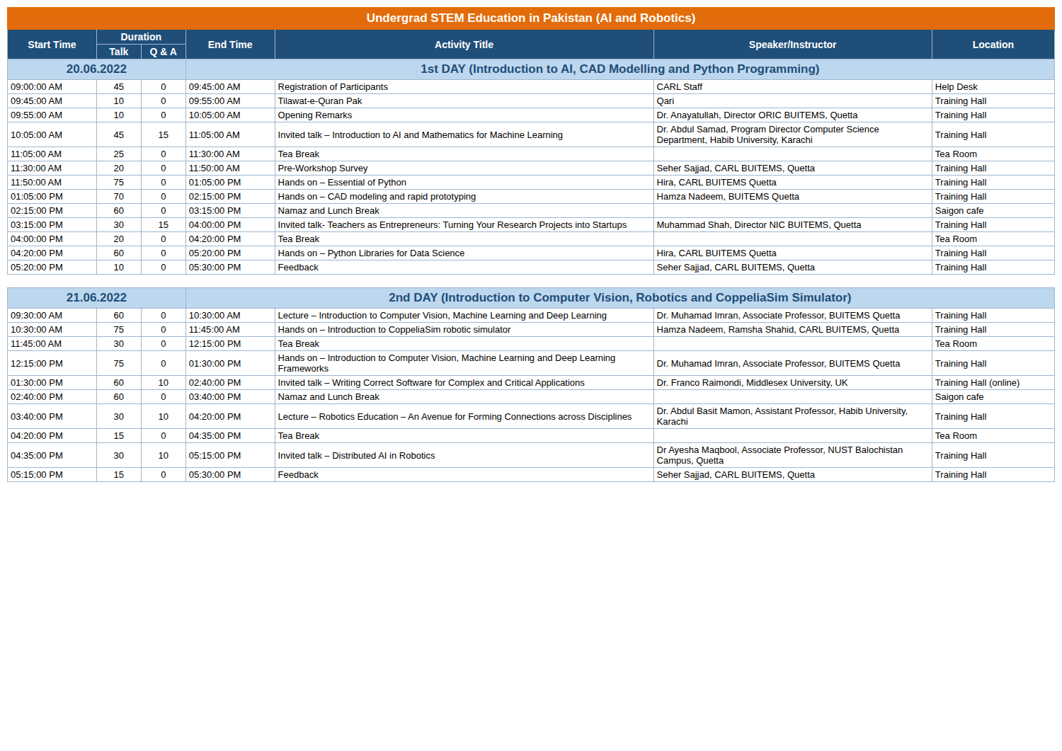| Undergrad STEM Education in Pakistan (AI and Robotics) |
| --- |
| Start Time | Duration | End Time | Activity Title | Speaker/Instructor | Location |
| Talk | Q & A |
| 20.06.2022 | 1st DAY (Introduction to AI, CAD Modelling and Python Programming) |
| 09:00:00 AM | 45 | 0 | 09:45:00 AM | Registration of Participants | CARL Staff | Help Desk |
| 09:45:00 AM | 10 | 0 | 09:55:00 AM | Tilawat-e-Quran Pak | Qari | Training Hall |
| 09:55:00 AM | 10 | 0 | 10:05:00 AM | Opening Remarks | Dr. Anayatullah, Director ORIC BUITEMS, Quetta | Training Hall |
| 10:05:00 AM | 45 | 15 | 11:05:00 AM | Invited talk – Introduction to AI and Mathematics for Machine Learning | Dr. Abdul Samad, Program Director Computer Science Department, Habib University, Karachi | Training Hall |
| 11:05:00 AM | 25 | 0 | 11:30:00 AM | Tea Break | | Tea Room |
| 11:30:00 AM | 20 | 0 | 11:50:00 AM | Pre-Workshop Survey | Seher Sajjad, CARL BUITEMS, Quetta | Training Hall |
| 11:50:00 AM | 75 | 0 | 01:05:00 PM | Hands on – Essential of Python | Hira, CARL BUITEMS Quetta | Training Hall |
| 01:05:00 PM | 70 | 0 | 02:15:00 PM | Hands on – CAD modeling and rapid prototyping | Hamza Nadeem, BUITEMS Quetta | Training Hall |
| 02:15:00 PM | 60 | 0 | 03:15:00 PM | Namaz and Lunch Break | | Saigon cafe |
| 03:15:00 PM | 30 | 15 | 04:00:00 PM | Invited talk- Teachers as Entrepreneurs: Turning Your Research Projects into Startups | Muhammad Shah, Director NIC BUITEMS, Quetta | Training Hall |
| 04:00:00 PM | 20 | 0 | 04:20:00 PM | Tea Break | | Tea Room |
| 04:20:00 PM | 60 | 0 | 05:20:00 PM | Hands on – Python Libraries for Data Science | Hira, CARL BUITEMS Quetta | Training Hall |
| 05:20:00 PM | 10 | 0 | 05:30:00 PM | Feedback | Seher Sajjad, CARL BUITEMS, Quetta | Training Hall |
| 21.06.2022 | 2nd DAY (Introduction to Computer Vision, Robotics and CoppeliaSim Simulator) |
| 09:30:00 AM | 60 | 0 | 10:30:00 AM | Lecture – Introduction to Computer Vision, Machine Learning and Deep Learning | Dr. Muhamad Imran, Associate Professor, BUITEMS Quetta | Training Hall |
| 10:30:00 AM | 75 | 0 | 11:45:00 AM | Hands on – Introduction to CoppeliaSim robotic simulator | Hamza Nadeem, Ramsha Shahid, CARL BUITEMS, Quetta | Training Hall |
| 11:45:00 AM | 30 | 0 | 12:15:00 PM | Tea Break | | Tea Room |
| 12:15:00 PM | 75 | 0 | 01:30:00 PM | Hands on – Introduction to Computer Vision, Machine Learning and Deep Learning Frameworks | Dr. Muhamad Imran, Associate Professor, BUITEMS Quetta | Training Hall |
| 01:30:00 PM | 60 | 10 | 02:40:00 PM | Invited talk – Writing Correct Software for Complex and Critical Applications | Dr. Franco Raimondi, Middlesex University, UK | Training Hall (online) |
| 02:40:00 PM | 60 | 0 | 03:40:00 PM | Namaz and Lunch Break | | Saigon cafe |
| 03:40:00 PM | 30 | 10 | 04:20:00 PM | Lecture – Robotics Education – An Avenue for Forming Connections across Disciplines | Dr. Abdul Basit Mamon, Assistant Professor, Habib University, Karachi | Training Hall |
| 04:20:00 PM | 15 | 0 | 04:35:00 PM | Tea Break | | Tea Room |
| 04:35:00 PM | 30 | 10 | 05:15:00 PM | Invited talk – Distributed AI in Robotics | Dr Ayesha Maqbool, Associate Professor, NUST Balochistan Campus, Quetta | Training Hall |
| 05:15:00 PM | 15 | 0 | 05:30:00 PM | Feedback | Seher Sajjad, CARL BUITEMS, Quetta | Training Hall |